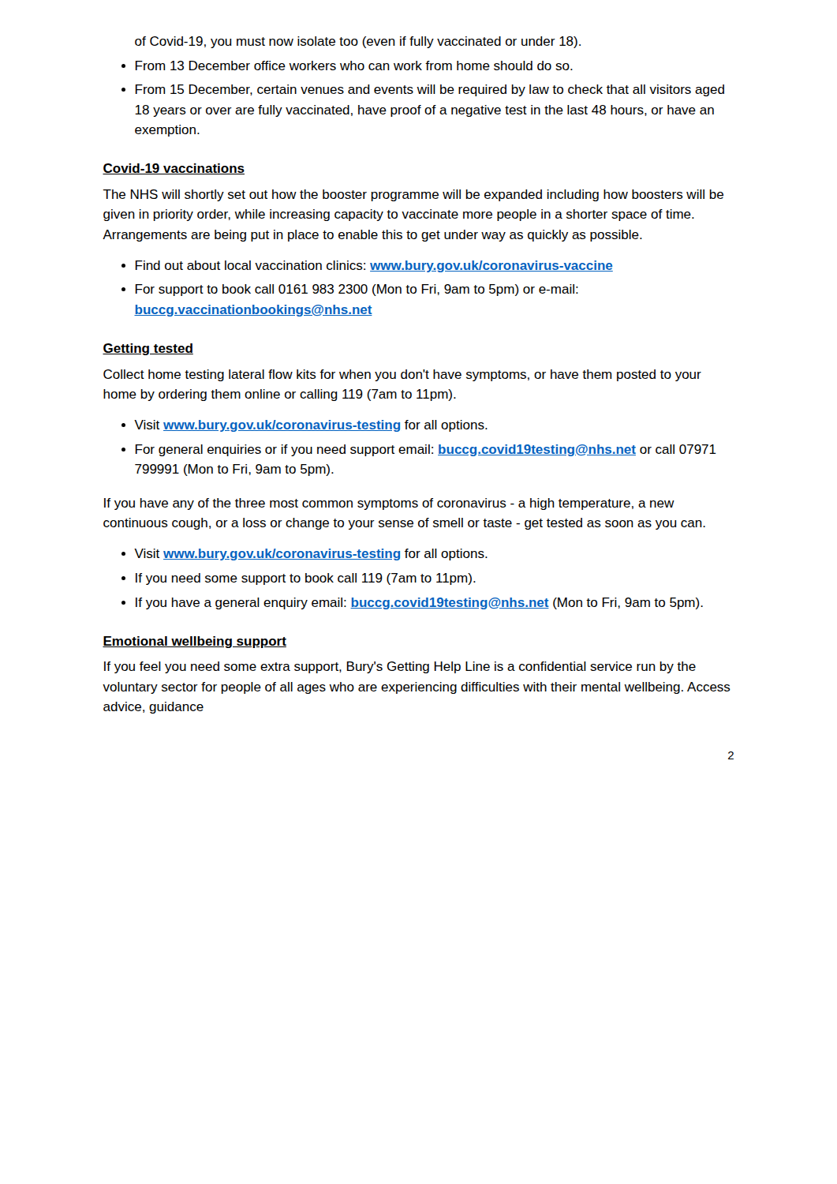of Covid-19, you must now isolate too (even if fully vaccinated or under 18).
From 13 December office workers who can work from home should do so.
From 15 December, certain venues and events will be required by law to check that all visitors aged 18 years or over are fully vaccinated, have proof of a negative test in the last 48 hours, or have an exemption.
Covid-19 vaccinations
The NHS will shortly set out how the booster programme will be expanded including how boosters will be given in priority order, while increasing capacity to vaccinate more people in a shorter space of time. Arrangements are being put in place to enable this to get under way as quickly as possible.
Find out about local vaccination clinics: www.bury.gov.uk/coronavirus-vaccine
For support to book call 0161 983 2300 (Mon to Fri, 9am to 5pm) or e-mail: buccg.vaccinationbookings@nhs.net
Getting tested
Collect home testing lateral flow kits for when you don't have symptoms, or have them posted to your home by ordering them online or calling 119 (7am to 11pm).
Visit www.bury.gov.uk/coronavirus-testing for all options.
For general enquiries or if you need support email: buccg.covid19testing@nhs.net or call 07971 799991 (Mon to Fri, 9am to 5pm).
If you have any of the three most common symptoms of coronavirus - a high temperature, a new continuous cough, or a loss or change to your sense of smell or taste - get tested as soon as you can.
Visit www.bury.gov.uk/coronavirus-testing for all options.
If you need some support to book call 119 (7am to 11pm).
If you have a general enquiry email: buccg.covid19testing@nhs.net (Mon to Fri, 9am to 5pm).
Emotional wellbeing support
If you feel you need some extra support, Bury's Getting Help Line is a confidential service run by the voluntary sector for people of all ages who are experiencing difficulties with their mental wellbeing. Access advice, guidance
2